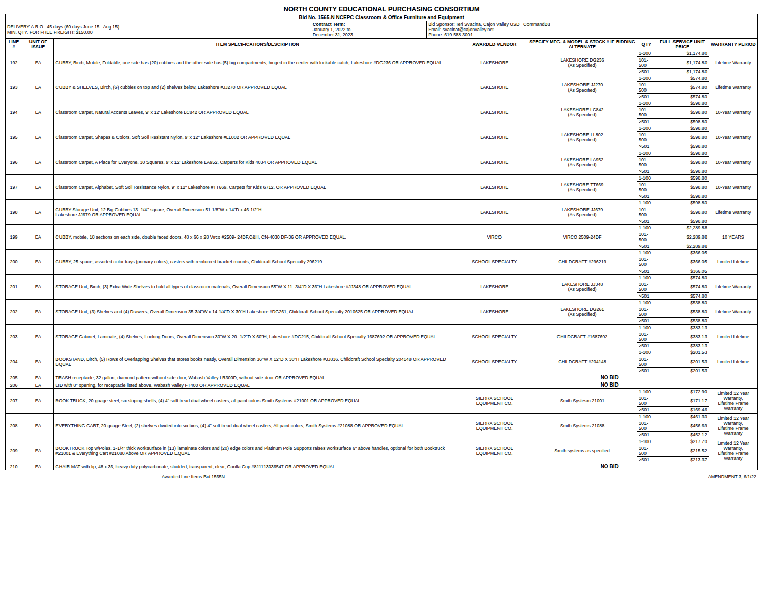NORTH COUNTY EDUCATIONAL PURCHASING CONSORTIUM
| Bid No. 1565-N NCEPC Classroom & Office Furniture and Equipment |
| DELIVERY A.R.O.: 45 days (60 days June 15 - Aug 15) MIN. QTY. FOR FREE FREIGHT: $150.00 | Contract Term: January 1, 2022 to December 31, 2023 | Bid Sponsor: Teri Svacina, Cajon Valley USD CommandBu Email: svacinat@cajonvalley.net Phone: 619-588-3001 |
| LINE # | UNIT OF ISSUE | ITEM SPECIFICATIONS/DESCRIPTION | AWARDED VENDOR | SPECIFY MFG. & MODEL & STOCK # IF BIDDING ALTERNATE | QTY | FULL SERVICE UNIT PRICE | WARRANTY PERIOD |
| --- | --- | --- | --- | --- | --- | --- | --- |
| 192 | EA | CUBBY, Birch, Mobile, Foldable, one side has (20) cubbies and the other side has (5) big compartments, hinged in the center with lockable catch, Lakeshore #DG236 OR APPROVED EQUAL | LAKESHORE | LAKESHORE DG236 (As Specified) | 1-100 | $1,174.80 | Lifetime Warranty |
| 101-500 | $1,174.80 |
| >501 | $1,174.80 |
| 193 | EA | CUBBY & SHELVES, Birch, (6) cubbies on top and (2) shelves below, Lakeshore #JJ270 OR APPROVED EQUAL | LAKESHORE | LAKESHORE JJ270 (As Specified) | 1-100 | $574.80 | Lifetime Warranty |
| 101-500 | $574.80 |
| >501 | $574.80 |
| 194 | EA | Classroom Carpet, Natural Accents Leaves, 9' x 12' Lakeshore LC842 OR APPROVED EQUAL | LAKESHORE | LAKESHORE LC842 (As Specified) | 1-100 | $598.80 | 10-Year Warranty |
| 101-500 | $598.80 |
| >501 | $598.80 |
| 195 | EA | Classroom Carpet, Shapes & Colors, Soft Soil Resistant Nylon, 9' x 12" Lakeshore #LL802 OR APPROVED EQUAL | LAKESHORE | LAKESHORE LL802 (As Specified) | 1-100 | $598.80 | 10-Year Warranty |
| 101-500 | $598.80 |
| >501 | $598.80 |
| 196 | EA | Classroom Carpet, A Place for Everyone, 30 Squares, 9' x 12' Lakeshore LA952, Carperts for Kids 4034 OR APPROVED EQUAL | LAKESHORE | LAKESHORE LA952 (As Specified) | 1-100 | $598.80 | 10-Year Warranty |
| 101-500 | $598.80 |
| >501 | $598.80 |
| 197 | EA | Classroom Carpet, Alphabet, Soft Soil Resistance Nylon, 9' x 12" Lakeshore #TT669, Carpets for Kids 6712, OR APPROVED EQUAL | LAKESHORE | LAKESHORE TT669 (As Specified) | 1-100 | $598.80 | 10-Year Warranty |
| 101-500 | $598.80 |
| >501 | $598.80 |
| 198 | EA | CUBBY Storage Unit, 12 Big Cubbies 13- 1/4" square, Overall Dimension 51-1/8"W x 14"D x 46-1/2"H Lakeshore JJ679 OR APPROVED EQUAL | LAKESHORE | LAKESHORE JJ679 (As Specified) | 1-100 | $598.80 | Lifetime Warranty |
| 101-500 | $598.80 |
| >501 | $598.80 |
| 199 | EA | CUBBY, mobile, 18 sections on each side, double faced doors, 48 x 66 x 28 Virco #2509- 24DF,C&H, CN-4030 DF-36 OR APPROVED EQUAL. | VIRCO | VIRCO 2509-24DF | 1-100 | $2,289.88 | 10 YEARS |
| 101-500 | $2,289.88 |
| >501 | $2,289.88 |
| 200 | EA | CUBBY, 25-space, assorted color trays (primary colors), casters with reinforced bracket mounts, Childcraft School Specialty 296219 | SCHOOL SPECIALTY | CHILDCRAFT #296219 | 1-100 | $366.05 | Limited Lifetime |
| 101-500 | $366.05 |
| >501 | $366.05 |
| 201 | EA | STORAGE Unit, Birch, (3) Extra Wide Shelves to hold all types of classroom materials, Overall Dimension 55"W X 11- 3/4"D X 36"H Lakeshore #JJ348 OR APPROVED EQUAL | LAKESHORE | LAKESHORE JJ348 (As Specified) | 1-100 | $574.80 | Lifetime Warranty |
| 101-500 | $574.80 |
| >501 | $574.80 |
| 202 | EA | STORAGE Unit, (3) Shelves and (4) Drawers, Overall Dimension 35-3/4"W x 14-1/4"D X 30"H Lakeshore #DG261, Childcraft School Specialty 2010625 OR APPROVED EQUAL | LAKESHORE | LAKESHORE DG261 (As Specified) | 1-100 | $538.80 | Lifetime Warranty |
| 101-500 | $538.80 |
| >501 | $538.80 |
| 203 | EA | STORAGE Cabinet, Laminate, (4) Shelves, Locking Doors, Overall Dimension 30"W X 20- 1/2"D X 60"H, Lakeshore #DG215, Childcraft School Specialty 1687692 OR APPROVED EQUAL | SCHOOL SPECIALTY | CHILDCRAFT #1687692 | 1-100 | $383.13 | Limited Lifetime |
| 101-500 | $383.13 |
| >501 | $383.13 |
| 204 | EA | BOOKSTAND, Birch, (5) Rows of Overlapping Shelves that stores books neatly, Overall Dimension 36"W X 12"D X 30"H Lakeshore #JJ836. Childcraft School Specialty 204148 OR APPROVED EQUAL | SCHOOL SPECIALTY | CHILDCRAFT #204148 | 1-100 | $201.53 | Limited Lifetime |
| 101-500 | $201.53 |
| >501 | $201.53 |
| 205 | EA | TRASH receptacle, 32 gallon, diamond pattern without side door, Wabash Valley LR300D, without side door OR APPROVED EQUAL | NO BID |
| 206 | EA | LID with 8" opening, for receptacle listed above, Wabash Valley FT400 OR APPROVED EQUAL | NO BID |
| 207 | EA | BOOK TRUCK, 20-guage steel, six sloping shelfs, (4) 4" soft tread dual wheel casters, all paint colors Smith Systems #21001 OR APPROVED EQUAL | SIERRA SCHOOL EQUIPMENT CO. | Smith Systesm 21001 | 1-100 | $172.90 | Limited 12 Year Warranty, Lifetime Frame Warranty |
| 101-500 | $171.17 |
| >501 | $169.46 |
| 208 | EA | EVERYTHING CART, 20-guage Steel, (2) shelves divided into six bins, (4) 4" soft tread dual wheel casters, All paint colors, Smith Systems #21088 OR APPROVED EQUAL | SIERRA SCHOOL EQUIPMENT CO. | Smith Systems 21088 | 1-100 | $461.30 | Limited 12 Year Warranty, Lifetime Frame Warranty |
| 101-500 | $456.69 |
| >501 | $452.12 |
| 209 | EA | BOOKTRUCK Top w/Poles, 1-1/4" thick worksurface in (13) lamainate colors and (20) edge colors and Platinum Pole Supports raises worksurface 6" above handles, optional for both Booktruck #21001 & Everything Cart #21088 Above OR APPROVED EQUAL | SIERRA SCHOOL EQUIPMENT CO. | Smith systems as specified | 1-100 | $217.70 | Limited 12 Year Warranty, Lifetime Frame Warranty |
| 101-500 | $215.52 |
| >501 | $213.37 |
| 210 | EA | CHAIR MAT with lip, 48 x 36, heavy duty polycarbonate, studded, transparent, clear, Gorilla Grip #811113036547 OR APPROVED EQUAL | NO BID |
| Awarded Line Items Bid 1565N | AMENDMENT 3, 6/1/22 |